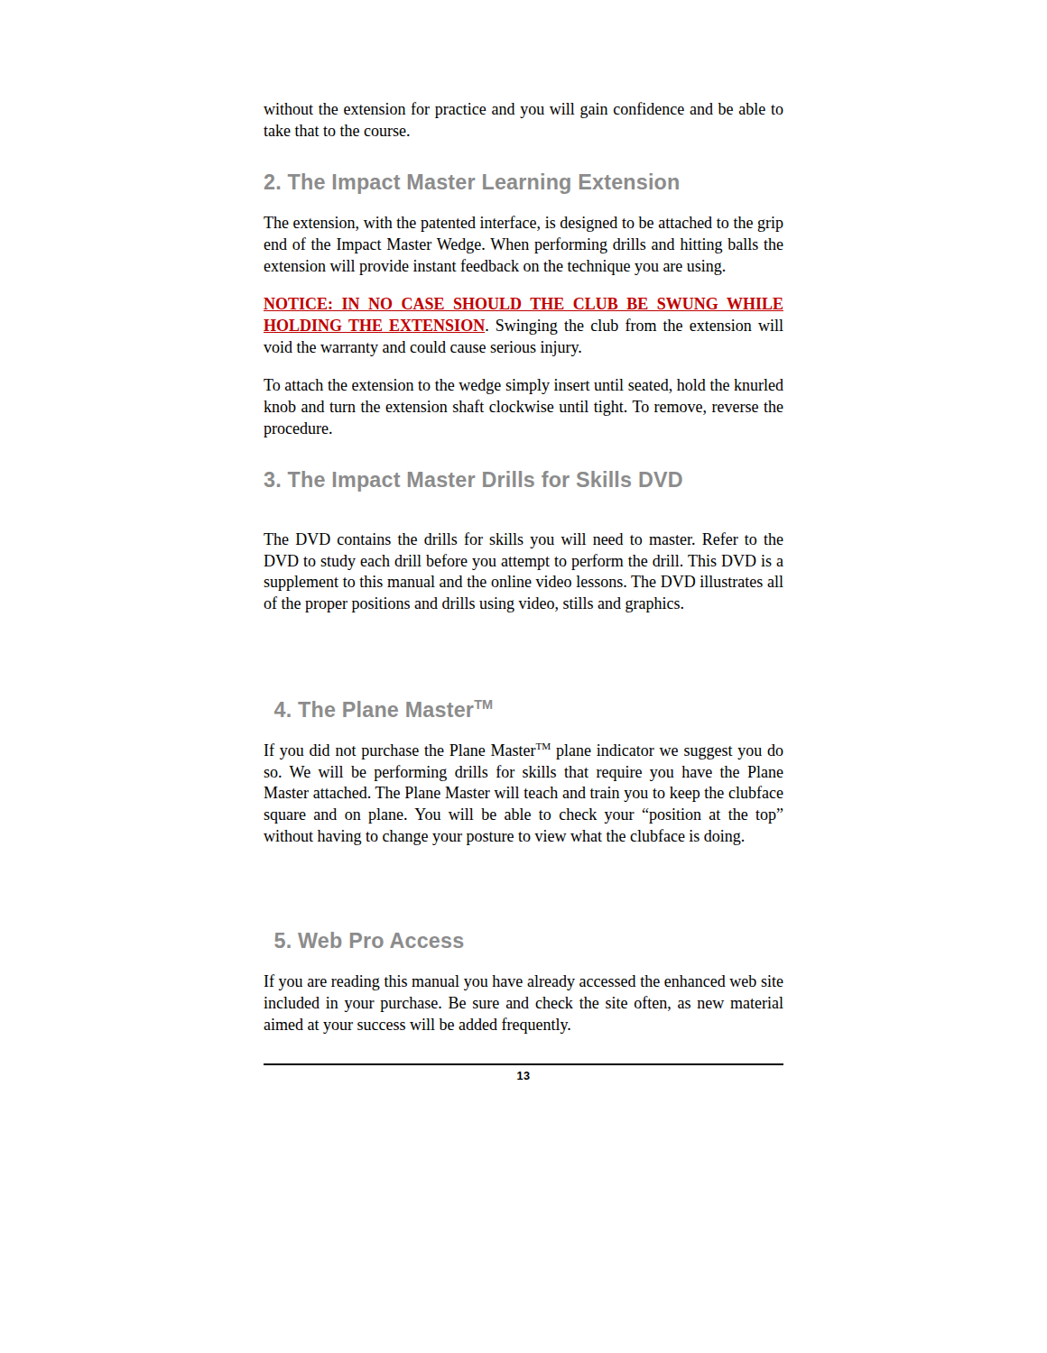without the extension for practice and you will gain confidence and be able to take that to the course.
2. The Impact Master Learning Extension
The extension, with the patented interface, is designed to be attached to the grip end of the Impact Master Wedge. When performing drills and hitting balls the extension will provide instant feedback on the technique you are using.
NOTICE: IN NO CASE SHOULD THE CLUB BE SWUNG WHILE HOLDING THE EXTENSION. Swinging the club from the extension will void the warranty and could cause serious injury.
To attach the extension to the wedge simply insert until seated, hold the knurled knob and turn the extension shaft clockwise until tight. To remove, reverse the procedure.
3. The Impact Master Drills for Skills DVD
The DVD contains the drills for skills you will need to master. Refer to the DVD to study each drill before you attempt to perform the drill. This DVD is a supplement to this manual and the online video lessons. The DVD illustrates all of the proper positions and drills using video, stills and graphics.
4. The Plane MasterTM
If you did not purchase the Plane MasterTM plane indicator we suggest you do so. We will be performing drills for skills that require you have the Plane Master attached. The Plane Master will teach and train you to keep the clubface square and on plane. You will be able to check your “position at the top” without having to change your posture to view what the clubface is doing.
5. Web Pro Access
If you are reading this manual you have already accessed the enhanced web site included in your purchase. Be sure and check the site often, as new material aimed at your success will be added frequently.
13